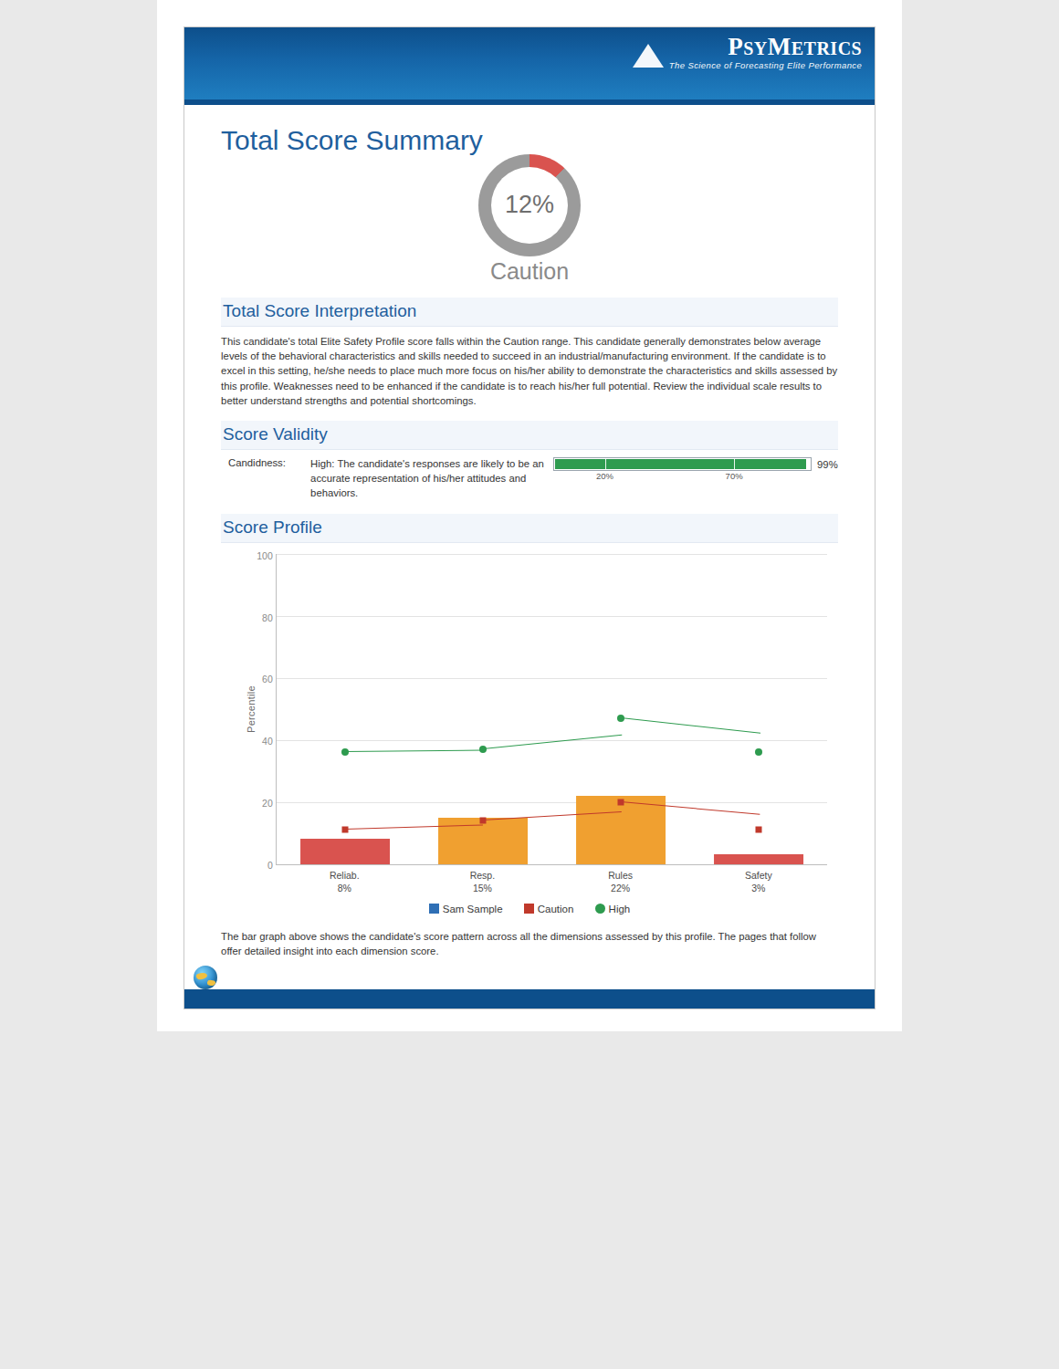PSYMETRICS
The Science of Forecasting Elite Performance
Total Score Summary
12%
Caution
Total Score Interpretation
This candidate's total Elite Safety Profile score falls within the Caution range. This candidate generally demonstrates below average levels of the behavioral characteristics and skills needed to succeed in an industrial/manufacturing environment. If the candidate is to excel in this setting, he/she needs to place much more focus on his/her ability to demonstrate the characteristics and skills assessed by this profile. Weaknesses need to be enhanced if the candidate is to reach his/her full potential. Review the individual scale results to better understand strengths and potential shortcomings.
Score Validity
Candidness:
High: The candidate's responses are likely to be an accurate representation of his/her attitudes and behaviors.
99%
20% 70%
Score Profile
Percentile
100
80
60
40
20
0
Reliab.
8%
Resp.
15%
Rules
22%
Safety
3%
Sam Sample Caution High
The bar graph above shows the candidate's score pattern across all the dimensions assessed by this profile. The pages that follow offer detailed insight into each dimension score.